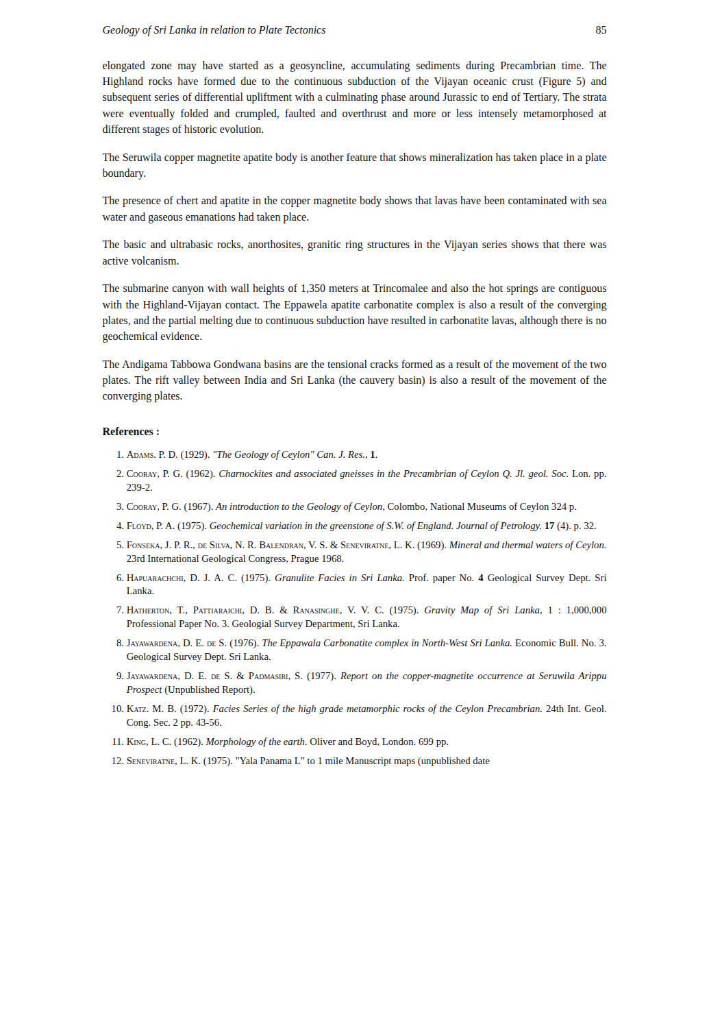Geology of Sri Lanka in relation to Plate Tectonics 85
elongated zone may have started as a geosyncline, accumulating sediments during Precambrian time. The Highland rocks have formed due to the continuous subduction of the Vijayan oceanic crust (Figure 5) and subsequent series of differential upliftment with a culminating phase around Jurassic to end of Tertiary. The strata were eventually folded and crumpled, faulted and overthrust and more or less intensely metamorphosed at different stages of historic evolution.
The Seruwila copper magnetite apatite body is another feature that shows mineralization has taken place in a plate boundary.
The presence of chert and apatite in the copper magnetite body shows that lavas have been contaminated with sea water and gaseous emanations had taken place.
The basic and ultrabasic rocks, anorthosites, granitic ring structures in the Vijayan series shows that there was active volcanism.
The submarine canyon with wall heights of 1,350 meters at Trincomalee and also the hot springs are contiguous with the Highland-Vijayan contact. The Eppawela apatite carbonatite complex is also a result of the converging plates, and the partial melting due to continuous subduction have resulted in carbonatite lavas, although there is no geochemical evidence.
The Andigama Tabbowa Gondwana basins are the tensional cracks formed as a result of the movement of the two plates. The rift valley between India and Sri Lanka (the cauvery basin) is also a result of the movement of the converging plates.
References :
Adams. P. D. (1929). "The Geology of Ceylon" Can. J. Res., 1.
Cooray, P. G. (1962). Charnockites and associated gneisses in the Precambrian of Ceylon Q. Jl. geol. Soc. Lon. pp. 239-2.
Cooray, P. G. (1967). An introduction to the Geology of Ceylon, Colombo, National Museums of Ceylon 324 p.
Floyd, P. A. (1975). Geochemical variation in the greenstone of S.W. of England. Journal of Petrology. 17 (4). p. 32.
Fonseka, J. P. R., de Silva, N. R. Balendran, V. S. & Seneviratne, L. K. (1969). Mineral and thermal waters of Ceylon. 23rd International Geological Congress, Prague 1968.
Hapuarachchi, D. J. A. C. (1975). Granulite Facies in Sri Lanka. Prof. paper No. 4 Geological Survey Dept. Sri Lanka.
Hatherton, T., Pattiaraichi, D. B. & Ranasinghe, V. V. C. (1975). Gravity Map of Sri Lanka, 1 : 1,000,000 Professional Paper No. 3. Geologial Survey Department, Sri Lanka.
Jayawardena, D. E. de S. (1976). The Eppawala Carbonatite complex in North-West Sri Lanka. Economic Bull. No. 3. Geological Survey Dept. Sri Lanka.
Jayawardena, D. E. de S. & Padmasiri, S. (1977). Report on the copper-magnetite occurrence at Seruwila Arippu Prospect (Unpublished Report).
Katz. M. B. (1972). Facies Series of the high grade metamorphic rocks of the Ceylon Precambrian. 24th Int. Geol. Cong. Sec. 2 pp. 43-56.
King, L. C. (1962). Morphology of the earth. Oliver and Boyd, London. 699 pp.
Seneviratne, L. K. (1975). "Yala Panama L" to 1 mile Manuscript maps (unpublished date